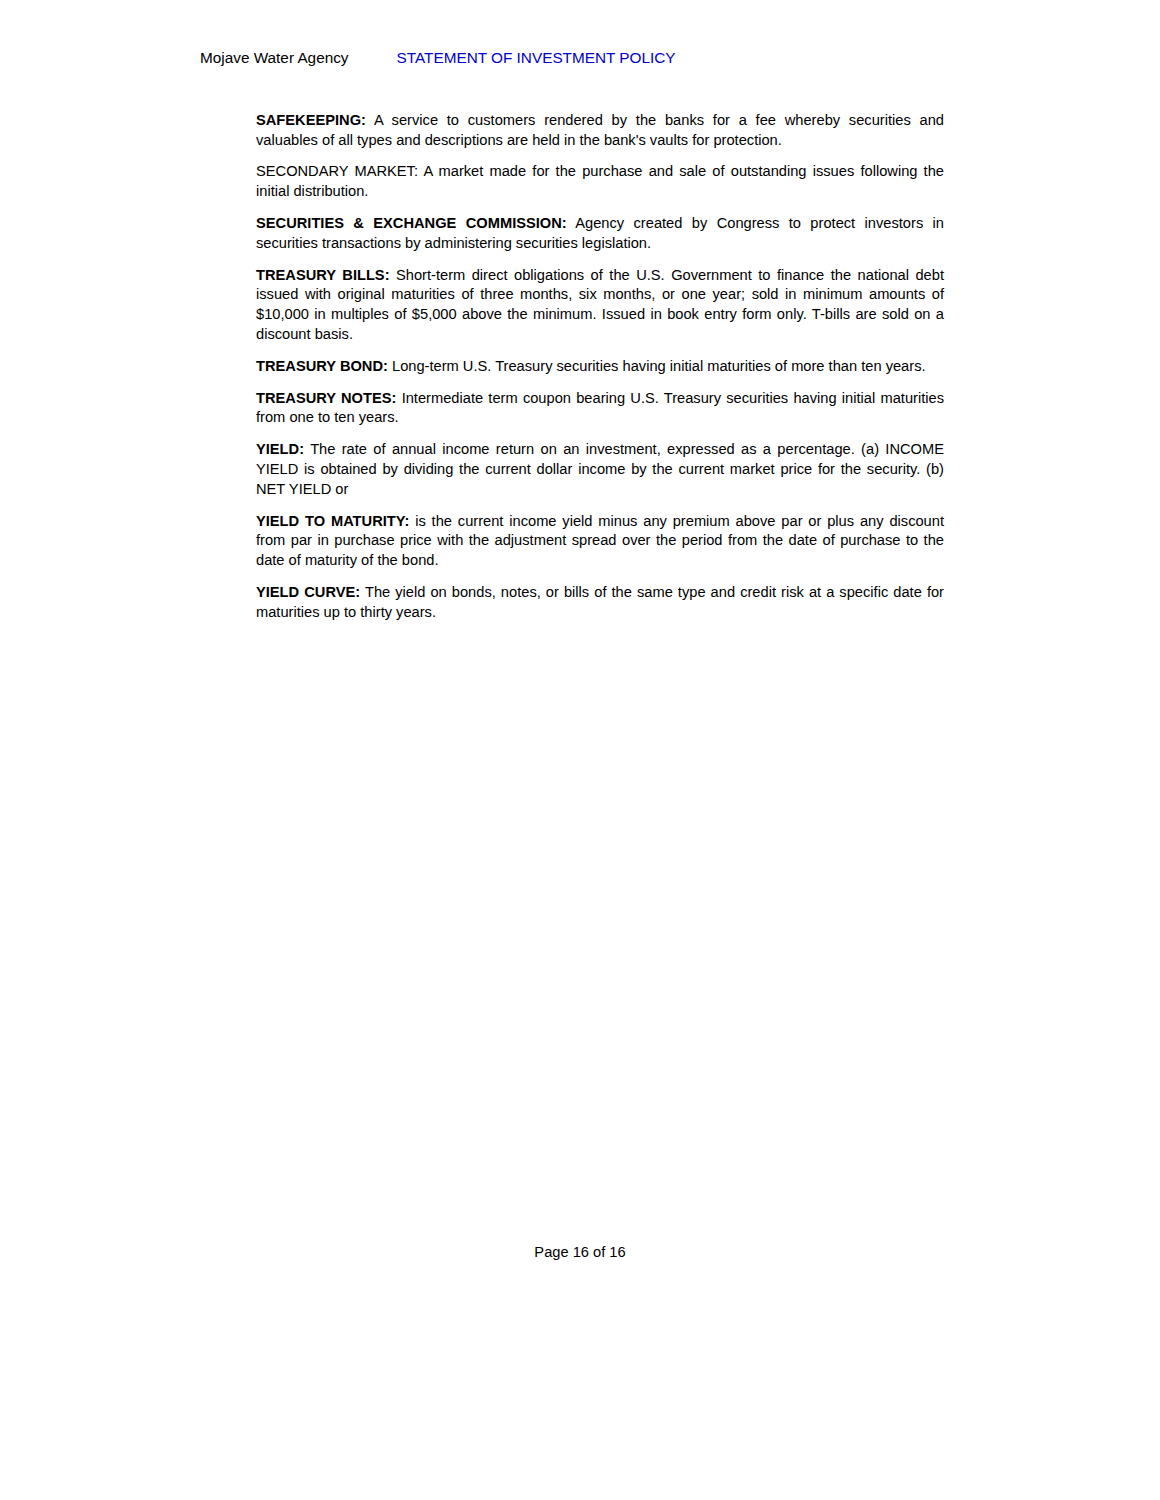Mojave Water Agency STATEMENT OF INVESTMENT POLICY
SAFEKEEPING: A service to customers rendered by the banks for a fee whereby securities and valuables of all types and descriptions are held in the bank's vaults for protection.
SECONDARY MARKET: A market made for the purchase and sale of outstanding issues following the initial distribution.
SECURITIES & EXCHANGE COMMISSION: Agency created by Congress to protect investors in securities transactions by administering securities legislation.
TREASURY BILLS: Short-term direct obligations of the U.S. Government to finance the national debt issued with original maturities of three months, six months, or one year; sold in minimum amounts of $10,000 in multiples of $5,000 above the minimum. Issued in book entry form only. T-bills are sold on a discount basis.
TREASURY BOND: Long-term U.S. Treasury securities having initial maturities of more than ten years.
TREASURY NOTES: Intermediate term coupon bearing U.S. Treasury securities having initial maturities from one to ten years.
YIELD: The rate of annual income return on an investment, expressed as a percentage. (a) INCOME YIELD is obtained by dividing the current dollar income by the current market price for the security. (b) NET YIELD or
YIELD TO MATURITY: is the current income yield minus any premium above par or plus any discount from par in purchase price with the adjustment spread over the period from the date of purchase to the date of maturity of the bond.
YIELD CURVE: The yield on bonds, notes, or bills of the same type and credit risk at a specific date for maturities up to thirty years.
Page 16 of 16